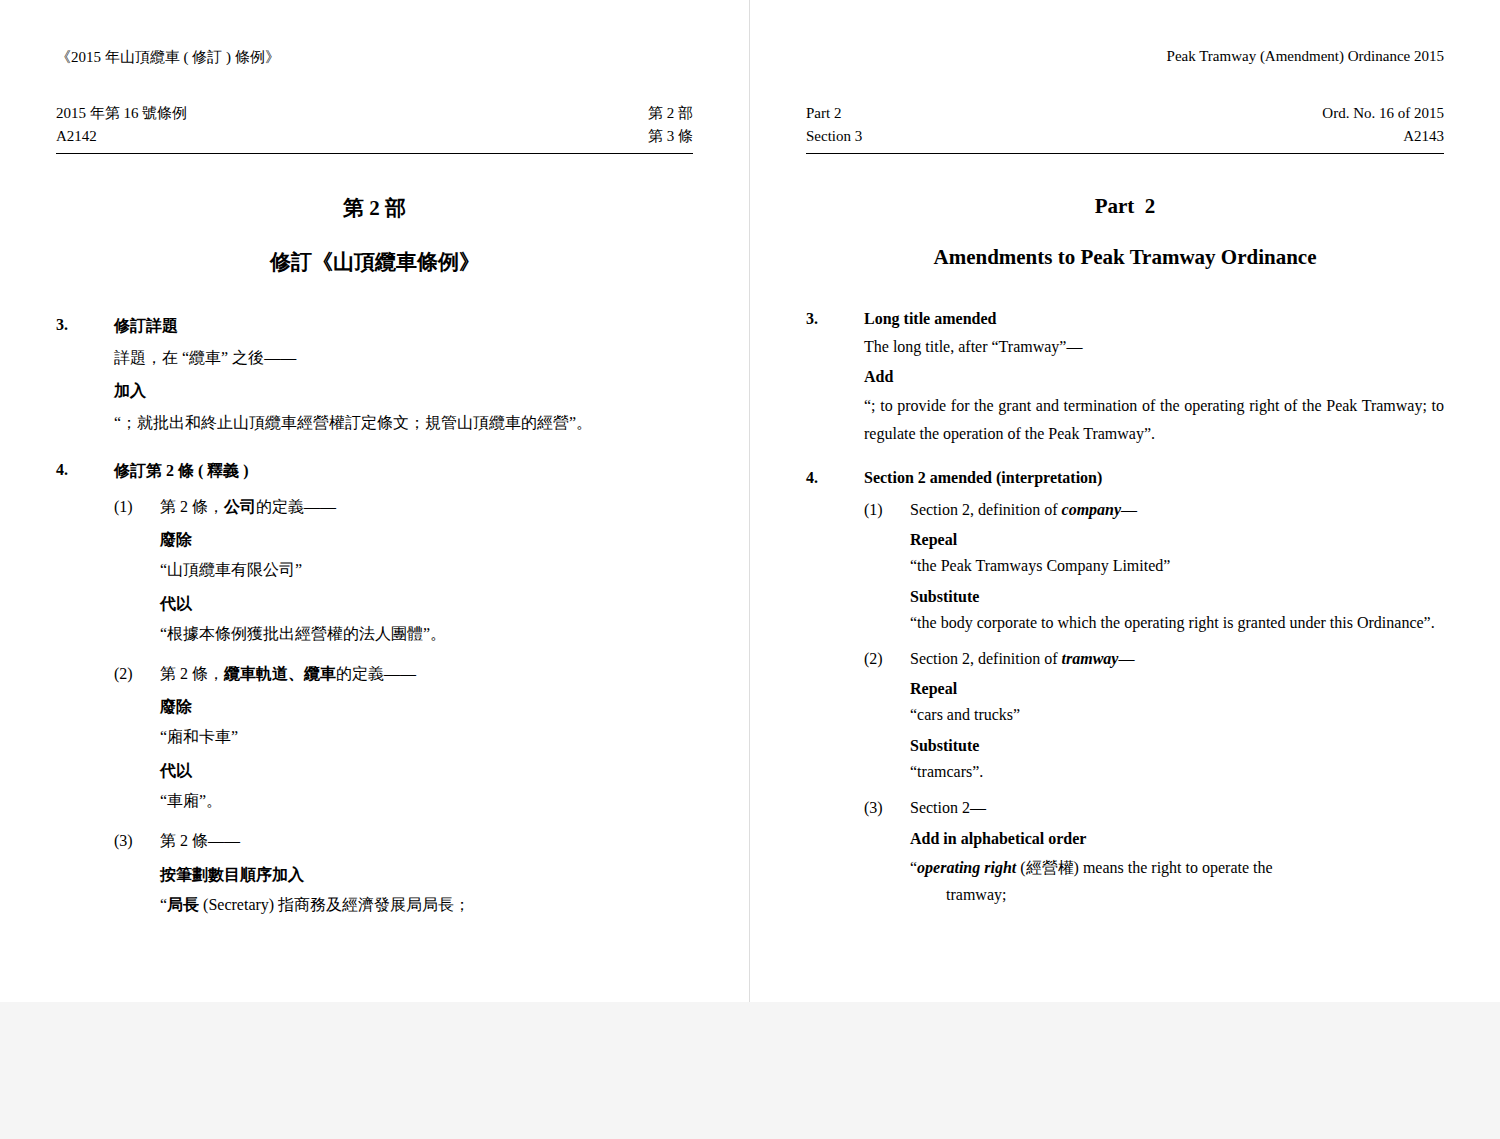《2015 年山頂纜車 ( 修訂 ) 條例》
2015 年第 16 號條例
A2142
第 2 部
第 3 條
第 2 部
修訂《山頂纜車條例》
3.
修訂詳題
詳題，在 “纜車” 之後——
加入
“；就批出和終止山頂纜車經營權訂定條文；規管山頂纜車的經營”。
4.
修訂第 2 條 ( 釋義 )
(1)
第 2 條，公司的定義——
廢除
“山頂纜車有限公司”
代以
“根據本條例獲批出經營權的法人團體”。
(2)
第 2 條，纜車軌道、纜車的定義——
廢除
“廂和卡車”
代以
“車廂”。
(3)
第 2 條——
按筆劃數目順序加入
“局長 (Secretary) 指商務及經濟發展局局長；
Peak Tramway (Amendment) Ordinance 2015
Part 2
Section 3
Ord. No. 16 of 2015
A2143
Part 2
Amendments to Peak Tramway Ordinance
3.
Long title amended
The long title, after “Tramway”—
Add
“; to provide for the grant and termination of the operating right of the Peak Tramway; to regulate the operation of the Peak Tramway”.
4.
Section 2 amended (interpretation)
(1)
Section 2, definition of company—
Repeal
“the Peak Tramways Company Limited”
Substitute
“the body corporate to which the operating right is granted under this Ordinance”.
(2)
Section 2, definition of tramway—
Repeal
“cars and trucks”
Substitute
“tramcars”.
(3)
Section 2—
Add in alphabetical order
“operating right (經營權) means the right to operate the tramway;